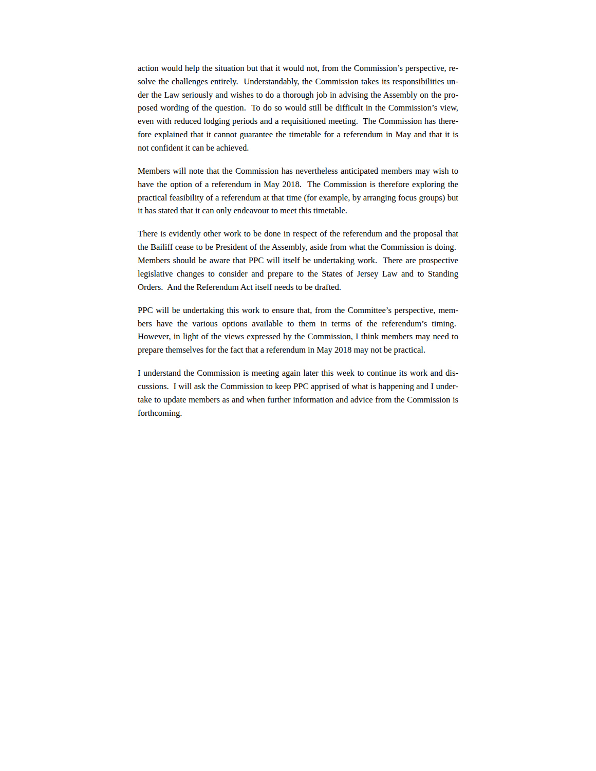action would help the situation but that it would not, from the Commission’s perspective, resolve the challenges entirely. Understandably, the Commission takes its responsibilities under the Law seriously and wishes to do a thorough job in advising the Assembly on the proposed wording of the question. To do so would still be difficult in the Commission’s view, even with reduced lodging periods and a requisitioned meeting. The Commission has therefore explained that it cannot guarantee the timetable for a referendum in May and that it is not confident it can be achieved.
Members will note that the Commission has nevertheless anticipated members may wish to have the option of a referendum in May 2018. The Commission is therefore exploring the practical feasibility of a referendum at that time (for example, by arranging focus groups) but it has stated that it can only endeavour to meet this timetable.
There is evidently other work to be done in respect of the referendum and the proposal that the Bailiff cease to be President of the Assembly, aside from what the Commission is doing. Members should be aware that PPC will itself be undertaking work. There are prospective legislative changes to consider and prepare to the States of Jersey Law and to Standing Orders. And the Referendum Act itself needs to be drafted.
PPC will be undertaking this work to ensure that, from the Committee’s perspective, members have the various options available to them in terms of the referendum’s timing. However, in light of the views expressed by the Commission, I think members may need to prepare themselves for the fact that a referendum in May 2018 may not be practical.
I understand the Commission is meeting again later this week to continue its work and discussions. I will ask the Commission to keep PPC apprised of what is happening and I undertake to update members as and when further information and advice from the Commission is forthcoming.